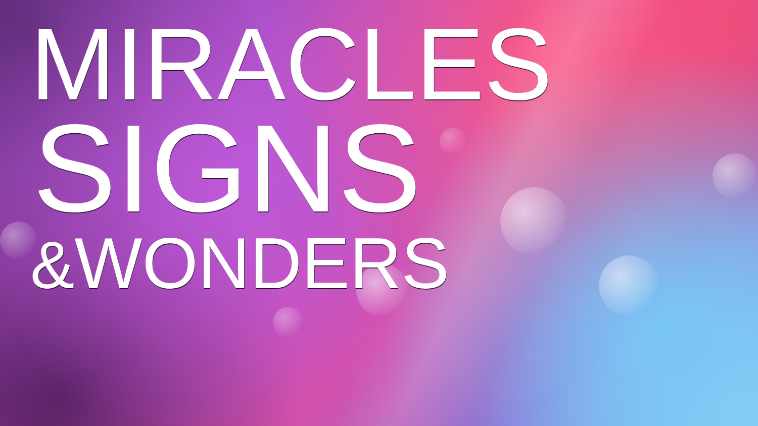Miracles Signs &Wonders